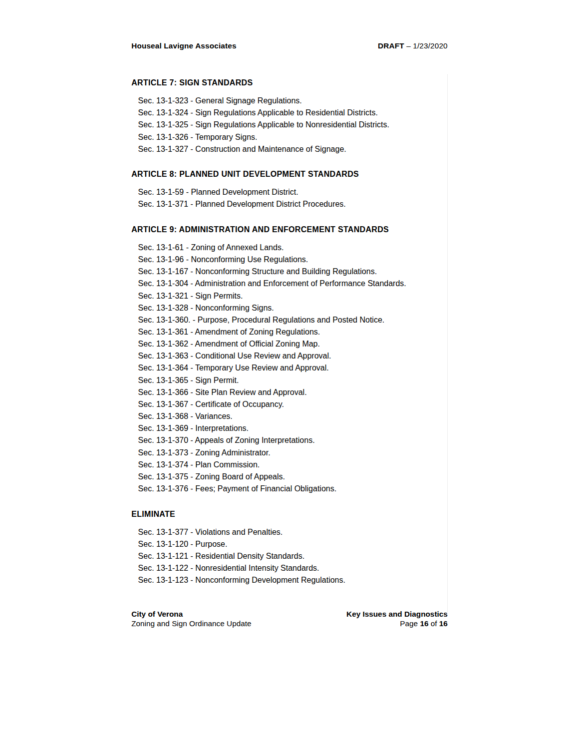Houseal Lavigne Associates
DRAFT – 1/23/2020
Article 7: Sign Standards
Sec. 13-1-323 - General Signage Regulations.
Sec. 13-1-324 - Sign Regulations Applicable to Residential Districts.
Sec. 13-1-325 - Sign Regulations Applicable to Nonresidential Districts.
Sec. 13-1-326 - Temporary Signs.
Sec. 13-1-327 - Construction and Maintenance of Signage.
Article 8: Planned Unit Development Standards
Sec. 13-1-59 - Planned Development District.
Sec. 13-1-371 - Planned Development District Procedures.
Article 9: Administration and Enforcement Standards
Sec. 13-1-61 - Zoning of Annexed Lands.
Sec. 13-1-96 - Nonconforming Use Regulations.
Sec. 13-1-167 - Nonconforming Structure and Building Regulations.
Sec. 13-1-304 - Administration and Enforcement of Performance Standards.
Sec. 13-1-321 - Sign Permits.
Sec. 13-1-328 - Nonconforming Signs.
Sec. 13-1-360. - Purpose, Procedural Regulations and Posted Notice.
Sec. 13-1-361 - Amendment of Zoning Regulations.
Sec. 13-1-362 - Amendment of Official Zoning Map.
Sec. 13-1-363 - Conditional Use Review and Approval.
Sec. 13-1-364 - Temporary Use Review and Approval.
Sec. 13-1-365 - Sign Permit.
Sec. 13-1-366 - Site Plan Review and Approval.
Sec. 13-1-367 - Certificate of Occupancy.
Sec. 13-1-368 - Variances.
Sec. 13-1-369 - Interpretations.
Sec. 13-1-370 - Appeals of Zoning Interpretations.
Sec. 13-1-373 - Zoning Administrator.
Sec. 13-1-374 - Plan Commission.
Sec. 13-1-375 - Zoning Board of Appeals.
Sec. 13-1-376 - Fees; Payment of Financial Obligations.
Eliminate
Sec. 13-1-377 - Violations and Penalties.
Sec. 13-1-120 - Purpose.
Sec. 13-1-121 - Residential Density Standards.
Sec. 13-1-122 - Nonresidential Intensity Standards.
Sec. 13-1-123 - Nonconforming Development Regulations.
City of Verona
Zoning and Sign Ordinance Update
Key Issues and Diagnostics
Page 16 of 16